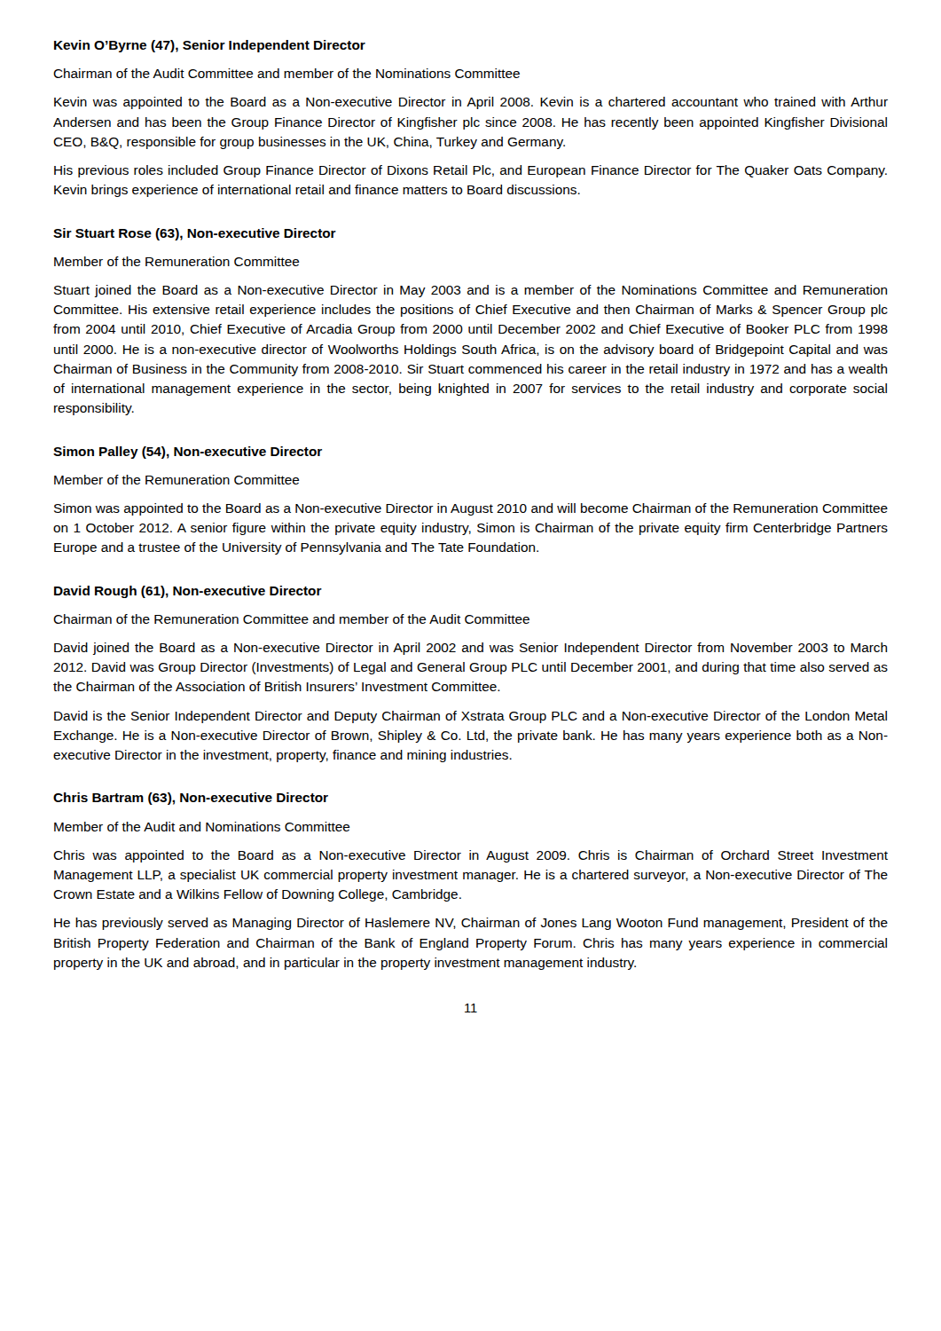Kevin O’Byrne (47), Senior Independent Director
Chairman of the Audit Committee and member of the Nominations Committee
Kevin was appointed to the Board as a Non-executive Director in April 2008. Kevin is a chartered accountant who trained with Arthur Andersen and has been the Group Finance Director of Kingfisher plc since 2008. He has recently been appointed Kingfisher Divisional CEO, B&Q, responsible for group businesses in the UK, China, Turkey and Germany.
His previous roles included Group Finance Director of Dixons Retail Plc, and European Finance Director for The Quaker Oats Company. Kevin brings experience of international retail and finance matters to Board discussions.
Sir Stuart Rose (63), Non-executive Director
Member of the Remuneration Committee
Stuart joined the Board as a Non-executive Director in May 2003 and is a member of the Nominations Committee and Remuneration Committee. His extensive retail experience includes the positions of Chief Executive and then Chairman of Marks & Spencer Group plc from 2004 until 2010, Chief Executive of Arcadia Group from 2000 until December 2002 and Chief Executive of Booker PLC from 1998 until 2000. He is a non-executive director of Woolworths Holdings South Africa, is on the advisory board of Bridgepoint Capital and was Chairman of Business in the Community from 2008-2010. Sir Stuart commenced his career in the retail industry in 1972 and has a wealth of international management experience in the sector, being knighted in 2007 for services to the retail industry and corporate social responsibility.
Simon Palley (54), Non-executive Director
Member of the Remuneration Committee
Simon was appointed to the Board as a Non-executive Director in August 2010 and will become Chairman of the Remuneration Committee on 1 October 2012. A senior figure within the private equity industry, Simon is Chairman of the private equity firm Centerbridge Partners Europe and a trustee of the University of Pennsylvania and The Tate Foundation.
David Rough (61), Non-executive Director
Chairman of the Remuneration Committee and member of the Audit Committee
David joined the Board as a Non-executive Director in April 2002 and was Senior Independent Director from November 2003 to March 2012. David was Group Director (Investments) of Legal and General Group PLC until December 2001, and during that time also served as the Chairman of the Association of British Insurers’ Investment Committee.
David is the Senior Independent Director and Deputy Chairman of Xstrata Group PLC and a Non-executive Director of the London Metal Exchange. He is a Non-executive Director of Brown, Shipley & Co. Ltd, the private bank. He has many years experience both as a Non-executive Director in the investment, property, finance and mining industries.
Chris Bartram (63), Non-executive Director
Member of the Audit and Nominations Committee
Chris was appointed to the Board as a Non-executive Director in August 2009. Chris is Chairman of Orchard Street Investment Management LLP, a specialist UK commercial property investment manager. He is a chartered surveyor, a Non-executive Director of The Crown Estate and a Wilkins Fellow of Downing College, Cambridge.
He has previously served as Managing Director of Haslemere NV, Chairman of Jones Lang Wooton Fund management, President of the British Property Federation and Chairman of the Bank of England Property Forum. Chris has many years experience in commercial property in the UK and abroad, and in particular in the property investment management industry.
11